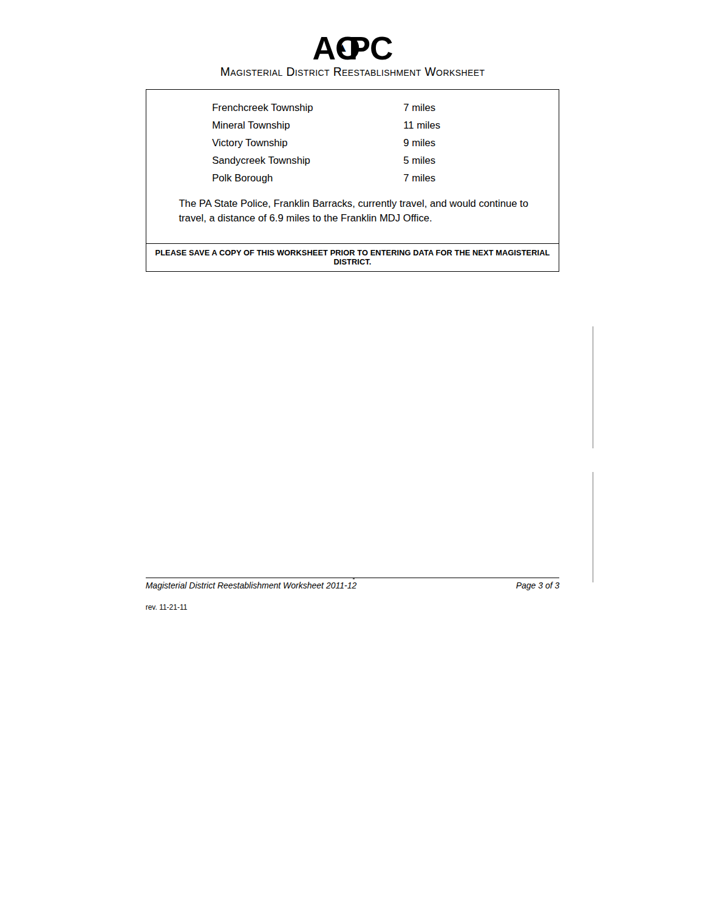AOPC
Magisterial District Reestablishment Worksheet
| Frenchcreek Township | 7 miles |
| Mineral Township | 11 miles |
| Victory Township | 9 miles |
| Sandycreek Township | 5 miles |
| Polk Borough | 7 miles |
The PA State Police, Franklin Barracks, currently travel, and would continue to travel, a distance of 6.9 miles to the Franklin MDJ Office.
PLEASE SAVE A COPY OF THIS WORKSHEET PRIOR TO ENTERING DATA FOR THE NEXT MAGISTERIAL DISTRICT.
Magisterial District Reestablishment Worksheet 2011-12 Page 3 of 3
rev. 11-21-11